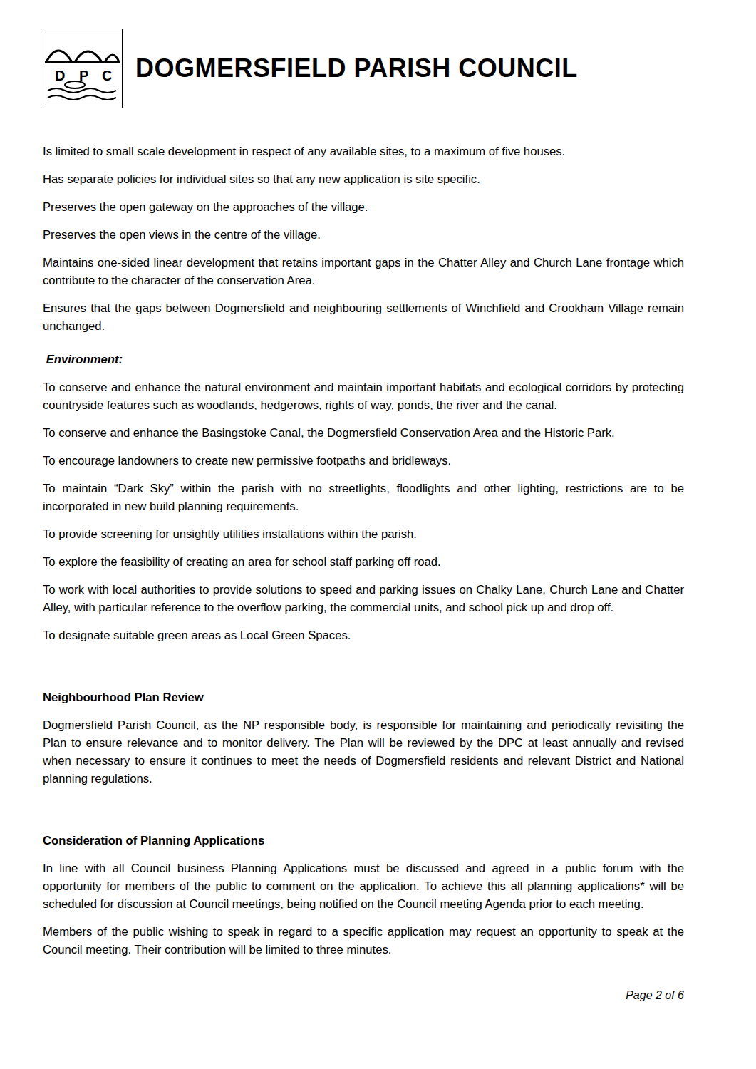D P C
DOGMERSFIELD PARISH COUNCIL
Is limited to small scale development in respect of any available sites, to a maximum of five houses.
Has separate policies for individual sites so that any new application is site specific.
Preserves the open gateway on the approaches of the village.
Preserves the open views in the centre of the village.
Maintains one-sided linear development that retains important gaps in the Chatter Alley and Church Lane frontage which contribute to the character of the conservation Area.
Ensures that the gaps between Dogmersfield and neighbouring settlements of Winchfield and Crookham Village remain unchanged.
Environment:
To conserve and enhance the natural environment and maintain important habitats and ecological corridors by protecting countryside features such as woodlands, hedgerows, rights of way, ponds, the river and the canal.
To conserve and enhance the Basingstoke Canal, the Dogmersfield Conservation Area and the Historic Park.
To encourage landowners to create new permissive footpaths and bridleways.
To maintain “Dark Sky” within the parish with no streetlights, floodlights and other lighting, restrictions are to be incorporated in new build planning requirements.
To provide screening for unsightly utilities installations within the parish.
To explore the feasibility of creating an area for school staff parking off road.
To work with local authorities to provide solutions to speed and parking issues on Chalky Lane, Church Lane and Chatter Alley, with particular reference to the overflow parking, the commercial units, and school pick up and drop off.
To designate suitable green areas as Local Green Spaces.
Neighbourhood Plan Review
Dogmersfield Parish Council, as the NP responsible body, is responsible for maintaining and periodically revisiting the Plan to ensure relevance and to monitor delivery. The Plan will be reviewed by the DPC at least annually and revised when necessary to ensure it continues to meet the needs of Dogmersfield residents and relevant District and National planning regulations.
Consideration of Planning Applications
In line with all Council business Planning Applications must be discussed and agreed in a public forum with the opportunity for members of the public to comment on the application. To achieve this all planning applications* will be scheduled for discussion at Council meetings, being notified on the Council meeting Agenda prior to each meeting.
Members of the public wishing to speak in regard to a specific application may request an opportunity to speak at the Council meeting. Their contribution will be limited to three minutes.
Page 2 of 6